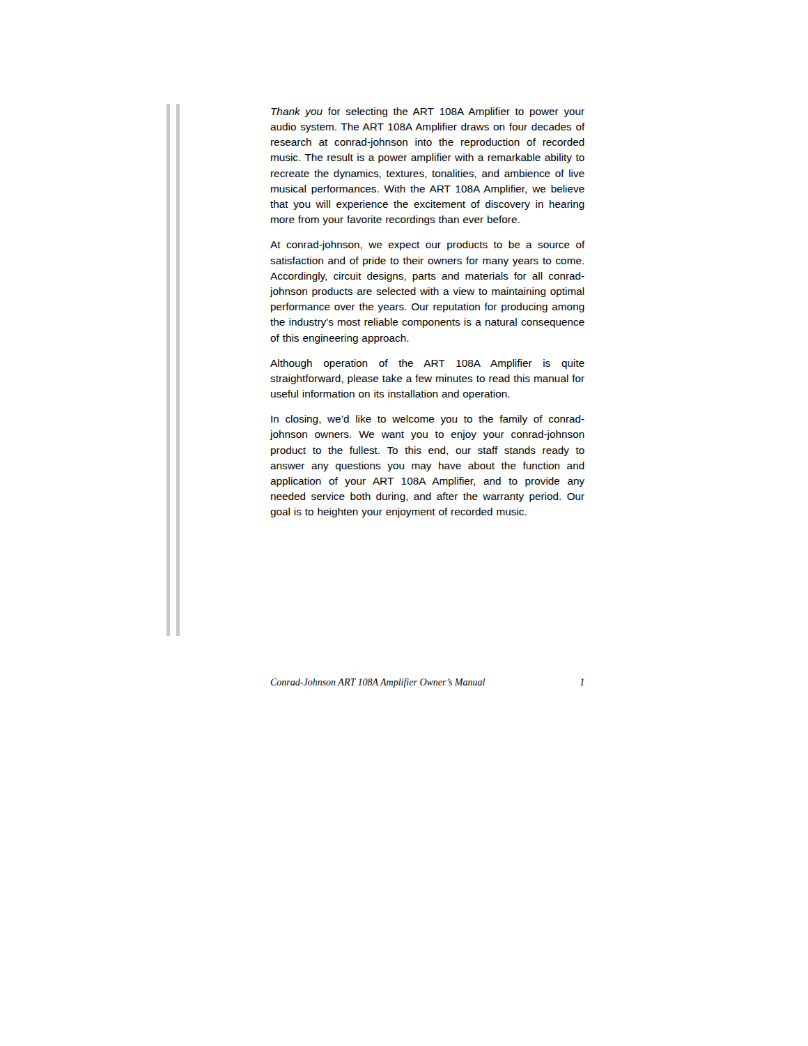Thank you for selecting the ART 108A Amplifier to power your audio system. The ART 108A Amplifier draws on four decades of research at conrad-johnson into the reproduction of recorded music. The result is a power amplifier with a remarkable ability to recreate the dynamics, textures, tonalities, and ambience of live musical performances. With the ART 108A Amplifier, we believe that you will experience the excitement of discovery in hearing more from your favorite recordings than ever before.
At conrad-johnson, we expect our products to be a source of satisfaction and of pride to their owners for many years to come. Accordingly, circuit designs, parts and materials for all conrad-johnson products are selected with a view to maintaining optimal performance over the years. Our reputation for producing among the industry's most reliable components is a natural consequence of this engineering approach.
Although operation of the ART 108A Amplifier is quite straightforward, please take a few minutes to read this manual for useful information on its installation and operation.
In closing, we’d like to welcome you to the family of conrad-johnson owners. We want you to enjoy your conrad-johnson product to the fullest. To this end, our staff stands ready to answer any questions you may have about the function and application of your ART 108A Amplifier, and to provide any needed service both during, and after the warranty period. Our goal is to heighten your enjoyment of recorded music.
Conrad-Johnson ART 108A Amplifier Owner’s Manual 1